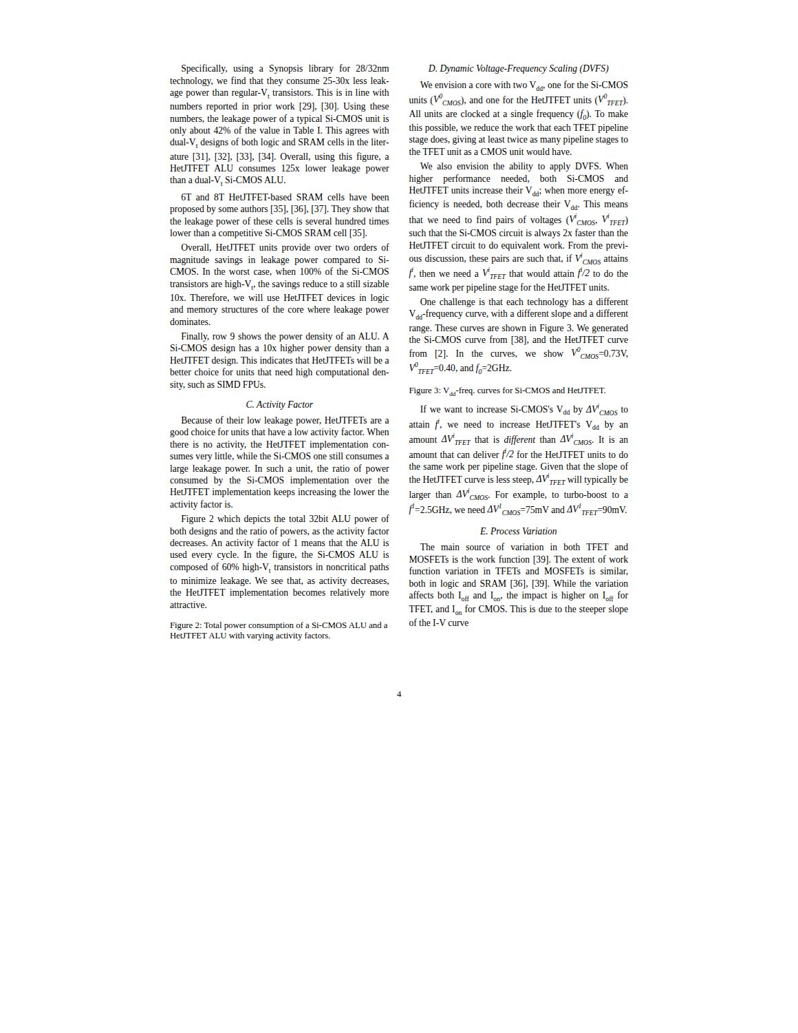Specifically, using a Synopsis library for 28/32nm technology, we find that they consume 25-30x less leakage power than regular-Vt transistors. This is in line with numbers reported in prior work [29], [30]. Using these numbers, the leakage power of a typical Si-CMOS unit is only about 42% of the value in Table I. This agrees with dual-Vt designs of both logic and SRAM cells in the literature [31], [32], [33], [34]. Overall, using this figure, a HetJTFET ALU consumes 125x lower leakage power than a dual-Vt Si-CMOS ALU.
6T and 8T HetJTFET-based SRAM cells have been proposed by some authors [35], [36], [37]. They show that the leakage power of these cells is several hundred times lower than a competitive Si-CMOS SRAM cell [35].
Overall, HetJTFET units provide over two orders of magnitude savings in leakage power compared to Si-CMOS. In the worst case, when 100% of the Si-CMOS transistors are high-Vt, the savings reduce to a still sizable 10x. Therefore, we will use HetJTFET devices in logic and memory structures of the core where leakage power dominates.
Finally, row 9 shows the power density of an ALU. A Si-CMOS design has a 10x higher power density than a HetJTFET design. This indicates that HetJTFETs will be a better choice for units that need high computational density, such as SIMD FPUs.
C. Activity Factor
Because of their low leakage power, HetJTFETs are a good choice for units that have a low activity factor. When there is no activity, the HetJTFET implementation consumes very little, while the Si-CMOS one still consumes a large leakage power. In such a unit, the ratio of power consumed by the Si-CMOS implementation over the HetJTFET implementation keeps increasing the lower the activity factor is.
Figure 2 which depicts the total 32bit ALU power of both designs and the ratio of powers, as the activity factor decreases. An activity factor of 1 means that the ALU is used every cycle. In the figure, the Si-CMOS ALU is composed of 60% high-Vt transistors in noncritical paths to minimize leakage. We see that, as activity decreases, the HetJTFET implementation becomes relatively more attractive.
Figure 2: Total power consumption of a Si-CMOS ALU and a HetJTFET ALU with varying activity factors.
D. Dynamic Voltage-Frequency Scaling (DVFS)
We envision a core with two Vdd, one for the Si-CMOS units (V0CMOS), and one for the HetJTFET units (V0TFET). All units are clocked at a single frequency (f0). To make this possible, we reduce the work that each TFET pipeline stage does, giving at least twice as many pipeline stages to the TFET unit as a CMOS unit would have.
We also envision the ability to apply DVFS. When higher performance needed, both Si-CMOS and HetJTFET units increase their Vdd; when more energy efficiency is needed, both decrease their Vdd. This means that we need to find pairs of voltages (ViCMOS, ViTFET) such that the Si-CMOS circuit is always 2x faster than the HetJTFET circuit to do equivalent work. From the previous discussion, these pairs are such that, if ViCMOS attains fi, then we need a ViTFET that would attain fi/2 to do the same work per pipeline stage for the HetJTFET units.
One challenge is that each technology has a different Vdd-frequency curve, with a different slope and a different range. These curves are shown in Figure 3. We generated the Si-CMOS curve from [38], and the HetJTFET curve from [2]. In the curves, we show V0CMOS=0.73V, V0TFET=0.40, and f0=2GHz.
Figure 3: Vdd-freq. curves for Si-CMOS and HetJTFET.
If we want to increase Si-CMOS's Vdd by ΔViCMOS to attain fi, we need to increase HetJTFET's Vdd by an amount ΔViTFET that is different than ΔViCMOS. It is an amount that can deliver fi/2 for the HetJTFET units to do the same work per pipeline stage. Given that the slope of the HetJTFET curve is less steep, ΔViTFET will typically be larger than ΔViCMOS. For example, to turbo-boost to a f1=2.5GHz, we need ΔV1CMOS=75mV and ΔV1TFET=90mV.
E. Process Variation
The main source of variation in both TFET and MOSFETs is the work function [39]. The extent of work function variation in TFETs and MOSFETs is similar, both in logic and SRAM [36], [39]. While the variation affects both Ioff and Ion, the impact is higher on Ioff for TFET, and Ion for CMOS. This is due to the steeper slope of the I-V curve
4